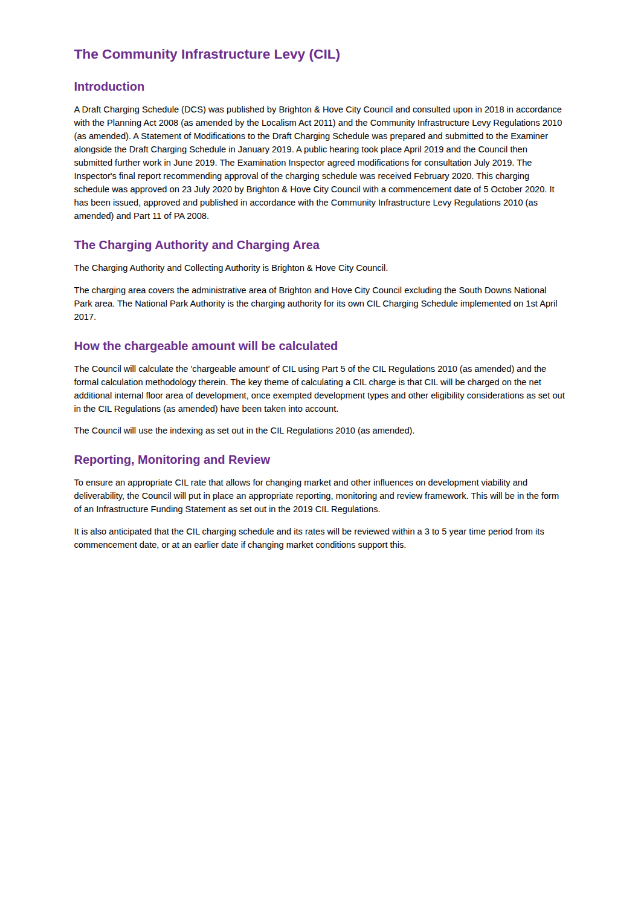The Community Infrastructure Levy (CIL)
Introduction
A Draft Charging Schedule (DCS) was published by Brighton & Hove City Council and consulted upon in 2018 in accordance with the Planning Act 2008 (as amended by the Localism Act 2011) and the Community Infrastructure Levy Regulations 2010 (as amended). A Statement of Modifications to the Draft Charging Schedule was prepared and submitted to the Examiner alongside the Draft Charging Schedule in January 2019. A public hearing took place April 2019 and the Council then submitted further work in June 2019. The Examination Inspector agreed modifications for consultation July 2019. The Inspector's final report recommending approval of the charging schedule was received February 2020. This charging schedule was approved on 23 July 2020 by Brighton & Hove City Council with a commencement date of 5 October 2020. It has been issued, approved and published in accordance with the Community Infrastructure Levy Regulations 2010 (as amended) and Part 11 of PA 2008.
The Charging Authority and Charging Area
The Charging Authority and Collecting Authority is Brighton & Hove City Council.
The charging area covers the administrative area of Brighton and Hove City Council excluding the South Downs National Park area. The National Park Authority is the charging authority for its own CIL Charging Schedule implemented on 1st April 2017.
How the chargeable amount will be calculated
The Council will calculate the 'chargeable amount' of CIL using Part 5 of the CIL Regulations 2010 (as amended) and the formal calculation methodology therein. The key theme of calculating a CIL charge is that CIL will be charged on the net additional internal floor area of development, once exempted development types and other eligibility considerations as set out in the CIL Regulations (as amended) have been taken into account.
The Council will use the indexing as set out in the CIL Regulations 2010 (as amended).
Reporting, Monitoring and Review
To ensure an appropriate CIL rate that allows for changing market and other influences on development viability and deliverability, the Council will put in place an appropriate reporting, monitoring and review framework. This will be in the form of an Infrastructure Funding Statement as set out in the 2019 CIL Regulations.
It is also anticipated that the CIL charging schedule and its rates will be reviewed within a 3 to 5 year time period from its commencement date, or at an earlier date if changing market conditions support this.